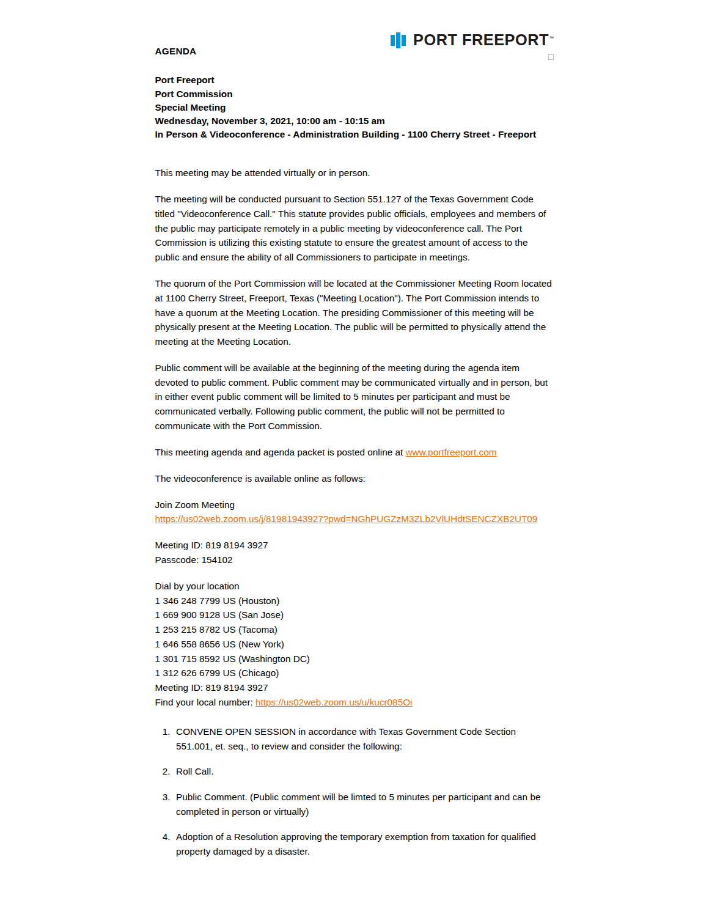PORT FREEPORT™
AGENDA
Port Freeport
Port Commission
Special Meeting
Wednesday, November 3, 2021, 10:00 am - 10:15 am
In Person & Videoconference - Administration Building - 1100 Cherry Street - Freeport
This meeting may be attended virtually or in person.
The meeting will be conducted pursuant to Section 551.127 of the Texas Government Code titled "Videoconference Call." This statute provides public officials, employees and members of the public may participate remotely in a public meeting by videoconference call. The Port Commission is utilizing this existing statute to ensure the greatest amount of access to the public and ensure the ability of all Commissioners to participate in meetings.
The quorum of the Port Commission will be located at the Commissioner Meeting Room located at 1100 Cherry Street, Freeport, Texas ("Meeting Location"). The Port Commission intends to have a quorum at the Meeting Location. The presiding Commissioner of this meeting will be physically present at the Meeting Location. The public will be permitted to physically attend the meeting at the Meeting Location.
Public comment will be available at the beginning of the meeting during the agenda item devoted to public comment. Public comment may be communicated virtually and in person, but in either event public comment will be limited to 5 minutes per participant and must be communicated verbally. Following public comment, the public will not be permitted to communicate with the Port Commission.
This meeting agenda and agenda packet is posted online at www.portfreeport.com
The videoconference is available online as follows:
Join Zoom Meeting
https://us02web.zoom.us/j/81981943927?pwd=NGhPUGZzM3ZLb2VlUHdtSENCZXB2UT09
Meeting ID: 819 8194 3927
Passcode: 154102
Dial by your location
1 346 248 7799 US (Houston)
1 669 900 9128 US (San Jose)
1 253 215 8782 US (Tacoma)
1 646 558 8656 US (New York)
1 301 715 8592 US (Washington DC)
1 312 626 6799 US (Chicago)
Meeting ID: 819 8194 3927
Find your local number: https://us02web.zoom.us/u/kucr085Oi
CONVENE OPEN SESSION in accordance with Texas Government Code Section 551.001, et. seq., to review and consider the following:
Roll Call.
Public Comment. (Public comment will be limted to 5 minutes per participant and can be completed in person or virtually)
Adoption of a Resolution approving the temporary exemption from taxation for qualified property damaged by a disaster.